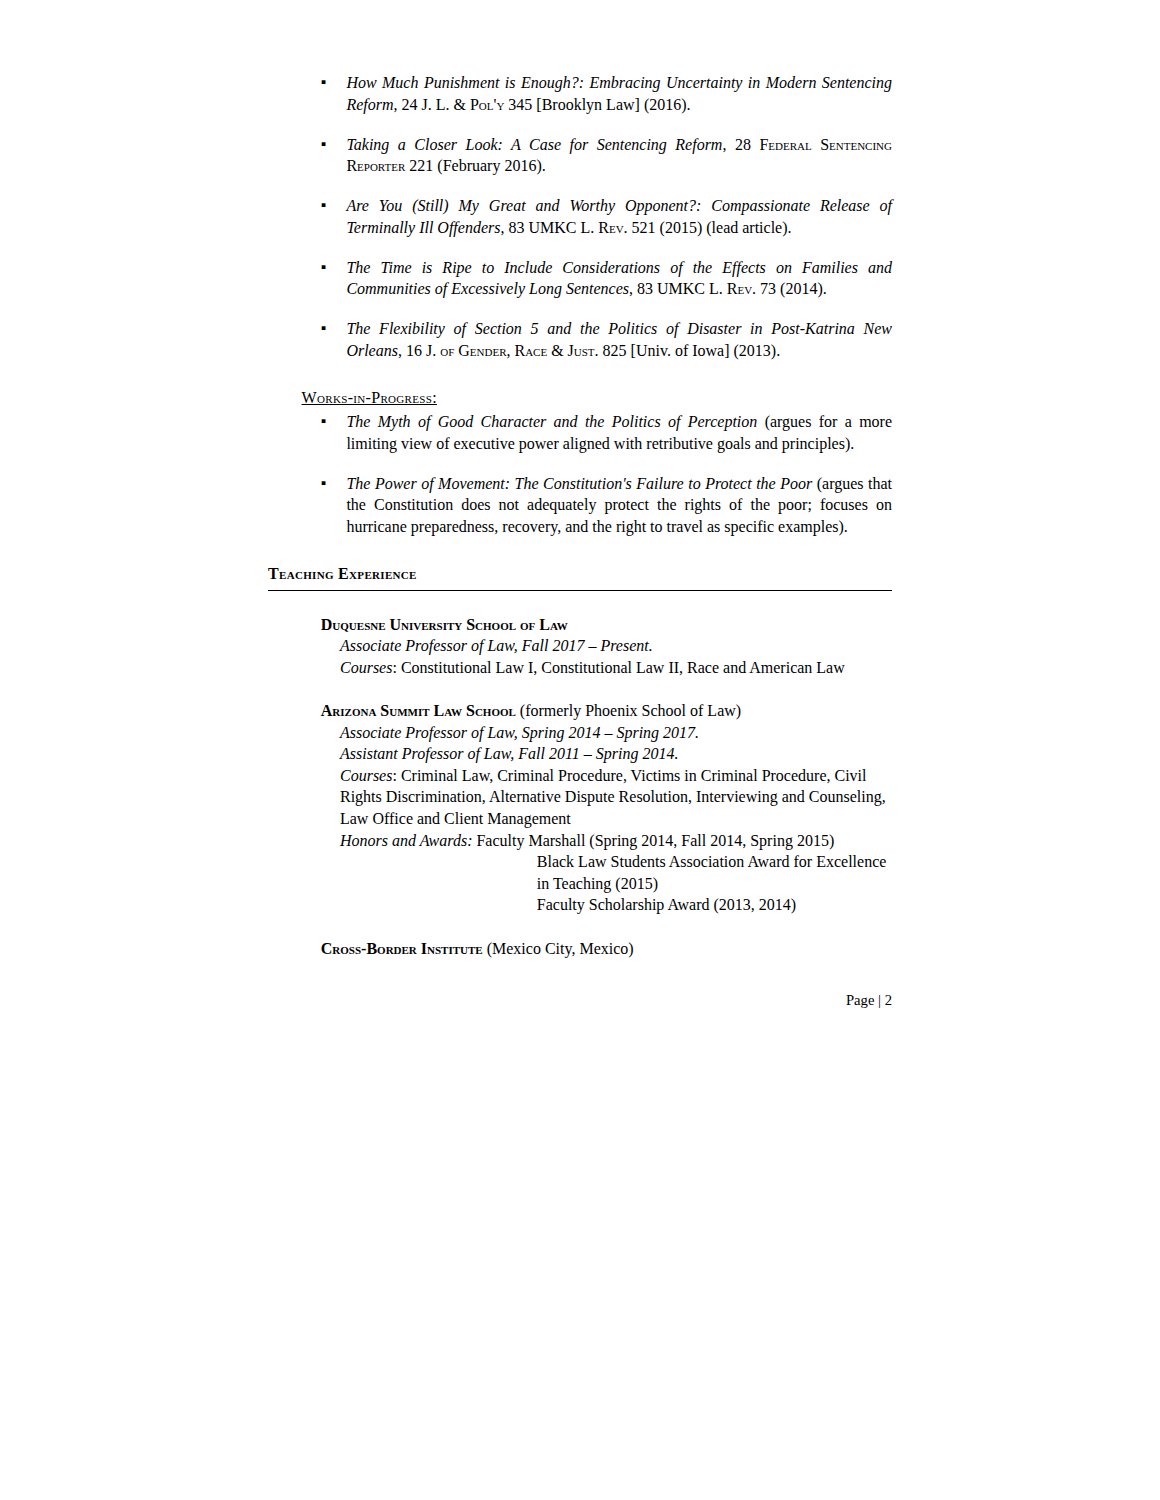How Much Punishment is Enough?: Embracing Uncertainty in Modern Sentencing Reform, 24 J. L. & Pol'y 345 [Brooklyn Law] (2016).
Taking a Closer Look: A Case for Sentencing Reform, 28 Federal Sentencing Reporter 221 (February 2016).
Are You (Still) My Great and Worthy Opponent?: Compassionate Release of Terminally Ill Offenders, 83 UMKC L. Rev. 521 (2015) (lead article).
The Time is Ripe to Include Considerations of the Effects on Families and Communities of Excessively Long Sentences, 83 UMKC L. Rev. 73 (2014).
The Flexibility of Section 5 and the Politics of Disaster in Post-Katrina New Orleans, 16 J. of Gender, Race & Just. 825 [Univ. of Iowa] (2013).
Works-in-Progress:
The Myth of Good Character and the Politics of Perception (argues for a more limiting view of executive power aligned with retributive goals and principles).
The Power of Movement: The Constitution's Failure to Protect the Poor (argues that the Constitution does not adequately protect the rights of the poor; focuses on hurricane preparedness, recovery, and the right to travel as specific examples).
Teaching Experience
Duquesne University School of Law
Associate Professor of Law, Fall 2017 – Present.
Courses: Constitutional Law I, Constitutional Law II, Race and American Law
Arizona Summit Law School (formerly Phoenix School of Law)
Associate Professor of Law, Spring 2014 – Spring 2017.
Assistant Professor of Law, Fall 2011 – Spring 2014.
Courses: Criminal Law, Criminal Procedure, Victims in Criminal Procedure, Civil Rights Discrimination, Alternative Dispute Resolution, Interviewing and Counseling, Law Office and Client Management
Honors and Awards: Faculty Marshall (Spring 2014, Fall 2014, Spring 2015)
Black Law Students Association Award for Excellence in Teaching (2015)
Faculty Scholarship Award (2013, 2014)
Cross-Border Institute (Mexico City, Mexico)
Page | 2